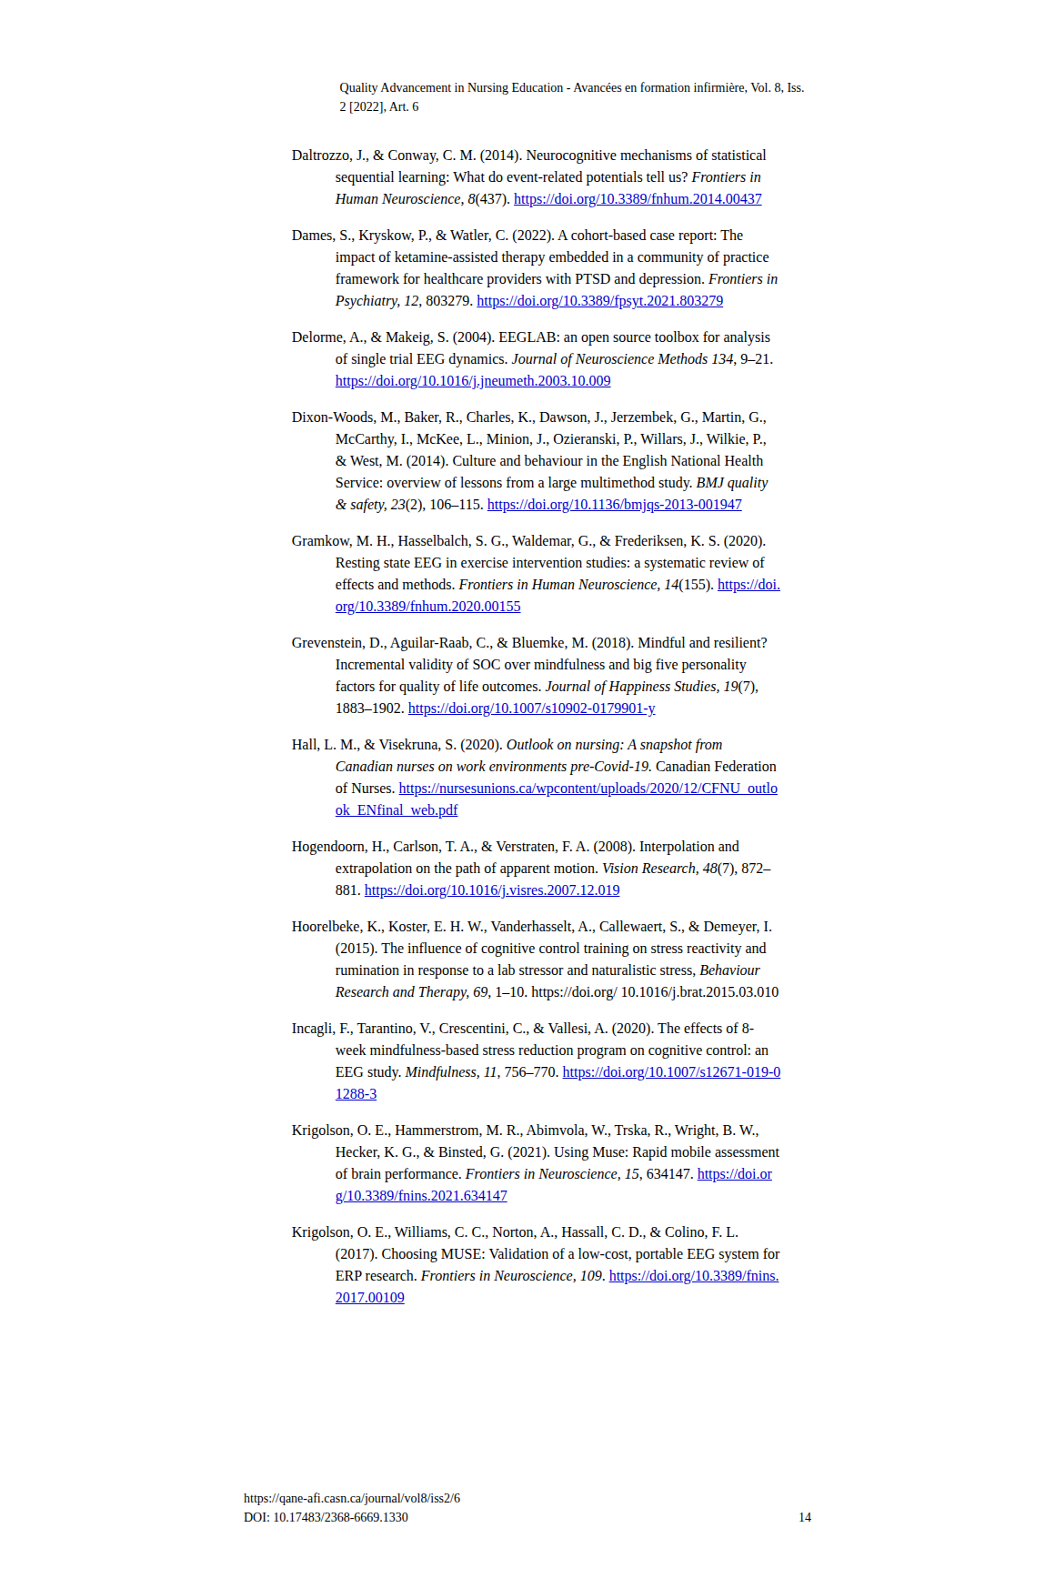Quality Advancement in Nursing Education - Avancées en formation infirmière, Vol. 8, Iss. 2 [2022], Art. 6
Daltrozzo, J., & Conway, C. M. (2014). Neurocognitive mechanisms of statistical sequential learning: What do event-related potentials tell us? Frontiers in Human Neuroscience, 8(437). https://doi.org/10.3389/fnhum.2014.00437
Dames, S., Kryskow, P., & Watler, C. (2022). A cohort-based case report: The impact of ketamine-assisted therapy embedded in a community of practice framework for healthcare providers with PTSD and depression. Frontiers in Psychiatry, 12, 803279. https://doi.org/10.3389/fpsyt.2021.803279
Delorme, A., & Makeig, S. (2004). EEGLAB: an open source toolbox for analysis of single trial EEG dynamics. Journal of Neuroscience Methods 134, 9–21. https://doi.org/10.1016/j.jneumeth.2003.10.009
Dixon-Woods, M., Baker, R., Charles, K., Dawson, J., Jerzembek, G., Martin, G., McCarthy, I., McKee, L., Minion, J., Ozieranski, P., Willars, J., Wilkie, P., & West, M. (2014). Culture and behaviour in the English National Health Service: overview of lessons from a large multimethod study. BMJ quality & safety, 23(2), 106–115. https://doi.org/10.1136/bmjqs-2013-001947
Gramkow, M. H., Hasselbalch, S. G., Waldemar, G., & Frederiksen, K. S. (2020). Resting state EEG in exercise intervention studies: a systematic review of effects and methods. Frontiers in Human Neuroscience, 14(155). https://doi.org/10.3389/fnhum.2020.00155
Grevenstein, D., Aguilar-Raab, C., & Bluemke, M. (2018). Mindful and resilient? Incremental validity of SOC over mindfulness and big five personality factors for quality of life outcomes. Journal of Happiness Studies, 19(7), 1883–1902. https://doi.org/10.1007/s10902-0179901-y
Hall, L. M., & Visekruna, S. (2020). Outlook on nursing: A snapshot from Canadian nurses on work environments pre-Covid-19. Canadian Federation of Nurses. https://nursesunions.ca/wpcontent/uploads/2020/12/CFNU_outlook_ENfinal_web.pdf
Hogendoorn, H., Carlson, T. A., & Verstraten, F. A. (2008). Interpolation and extrapolation on the path of apparent motion. Vision Research, 48(7), 872–881. https://doi.org/10.1016/j.visres.2007.12.019
Hoorelbeke, K., Koster, E. H. W., Vanderhasselt, A., Callewaert, S., & Demeyer, I. (2015). The influence of cognitive control training on stress reactivity and rumination in response to a lab stressor and naturalistic stress, Behaviour Research and Therapy, 69, 1–10. https://doi.org/ 10.1016/j.brat.2015.03.010
Incagli, F., Tarantino, V., Crescentini, C., & Vallesi, A. (2020). The effects of 8-week mindfulness-based stress reduction program on cognitive control: an EEG study. Mindfulness, 11, 756–770. https://doi.org/10.1007/s12671-019-01288-3
Krigolson, O. E., Hammerstrom, M. R., Abimvola, W., Trska, R., Wright, B. W., Hecker, K. G., & Binsted, G. (2021). Using Muse: Rapid mobile assessment of brain performance. Frontiers in Neuroscience, 15, 634147. https://doi.org/10.3389/fnins.2021.634147
Krigolson, O. E., Williams, C. C., Norton, A., Hassall, C. D., & Colino, F. L. (2017). Choosing MUSE: Validation of a low-cost, portable EEG system for ERP research. Frontiers in Neuroscience, 109. https://doi.org/10.3389/fnins.2017.00109
https://qane-afi.casn.ca/journal/vol8/iss2/6
DOI: 10.17483/2368-6669.1330
14